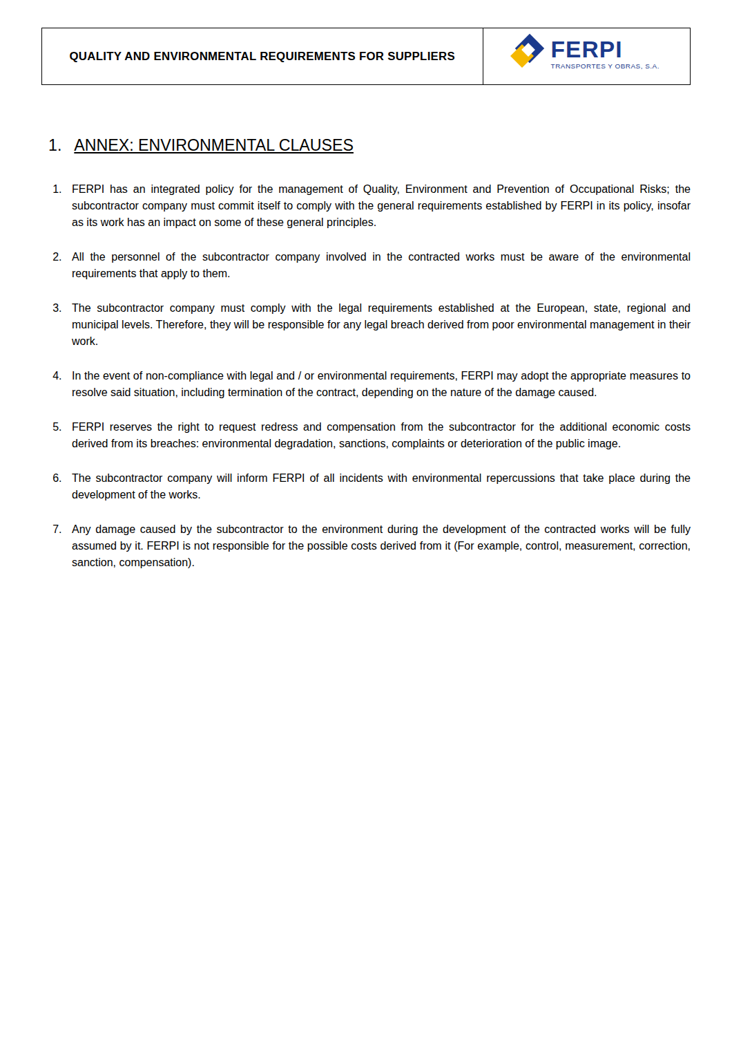| QUALITY AND ENVIRONMENTAL REQUIREMENTS FOR SUPPLIERS | FERPI TRANSPORTES Y OBRAS, S.A. |
1. ANNEX: ENVIRONMENTAL CLAUSES
FERPI has an integrated policy for the management of Quality, Environment and Prevention of Occupational Risks; the subcontractor company must commit itself to comply with the general requirements established by FERPI in its policy, insofar as its work has an impact on some of these general principles.
All the personnel of the subcontractor company involved in the contracted works must be aware of the environmental requirements that apply to them.
The subcontractor company must comply with the legal requirements established at the European, state, regional and municipal levels. Therefore, they will be responsible for any legal breach derived from poor environmental management in their work.
In the event of non-compliance with legal and / or environmental requirements, FERPI may adopt the appropriate measures to resolve said situation, including termination of the contract, depending on the nature of the damage caused.
FERPI reserves the right to request redress and compensation from the subcontractor for the additional economic costs derived from its breaches: environmental degradation, sanctions, complaints or deterioration of the public image.
The subcontractor company will inform FERPI of all incidents with environmental repercussions that take place during the development of the works.
Any damage caused by the subcontractor to the environment during the development of the contracted works will be fully assumed by it. FERPI is not responsible for the possible costs derived from it (For example, control, measurement, correction, sanction, compensation).